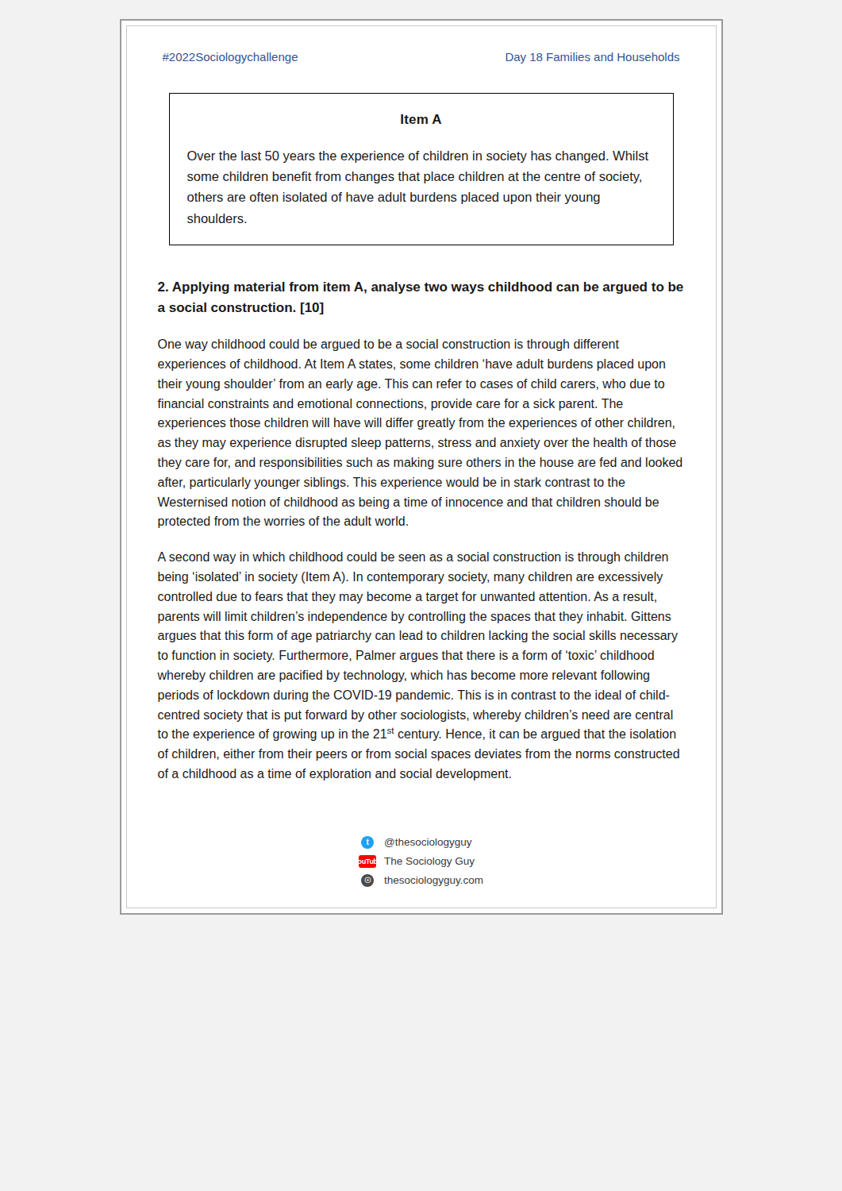#2022Sociologychallenge
Day 18 Families and Households
Item A
Over the last 50 years the experience of children in society has changed. Whilst some children benefit from changes that place children at the centre of society, others are often isolated of have adult burdens placed upon their young shoulders.
2. Applying material from item A, analyse two ways childhood can be argued to be a social construction. [10]
One way childhood could be argued to be a social construction is through different experiences of childhood. At Item A states, some children ‘have adult burdens placed upon their young shoulder’ from an early age. This can refer to cases of child carers, who due to financial constraints and emotional connections, provide care for a sick parent. The experiences those children will have will differ greatly from the experiences of other children, as they may experience disrupted sleep patterns, stress and anxiety over the health of those they care for, and responsibilities such as making sure others in the house are fed and looked after, particularly younger siblings. This experience would be in stark contrast to the Westernised notion of childhood as being a time of innocence and that children should be protected from the worries of the adult world.
A second way in which childhood could be seen as a social construction is through children being ‘isolated’ in society (Item A). In contemporary society, many children are excessively controlled due to fears that they may become a target for unwanted attention. As a result, parents will limit children’s independence by controlling the spaces that they inhabit. Gittens argues that this form of age patriarchy can lead to children lacking the social skills necessary to function in society. Furthermore, Palmer argues that there is a form of ‘toxic’ childhood whereby children are pacified by technology, which has become more relevant following periods of lockdown during the COVID-19 pandemic. This is in contrast to the ideal of child-centred society that is put forward by other sociologists, whereby children’s need are central to the experience of growing up in the 21st century. Hence, it can be argued that the isolation of children, either from their peers or from social spaces deviates from the norms constructed of a childhood as a time of exploration and social development.
t @thesociologyguy
YouTube The Sociology Guy
☉ thesociologyguy.com